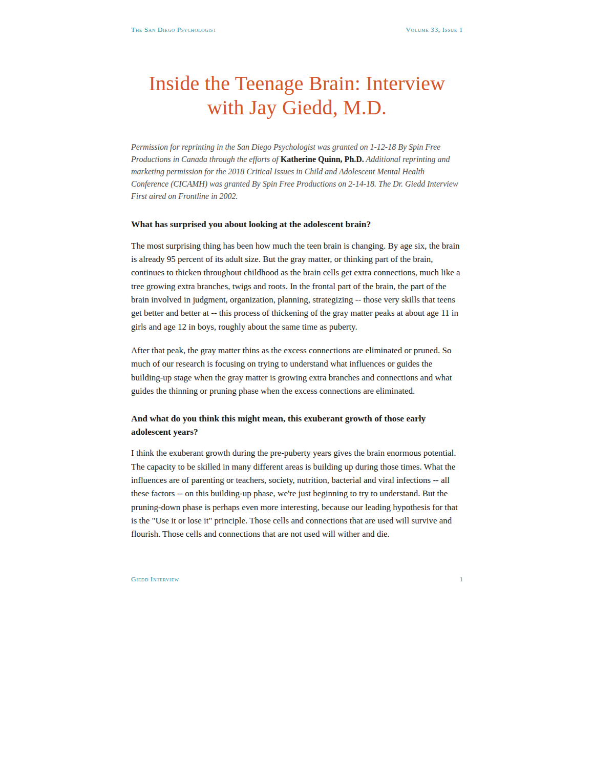The San Diego Psychologist Volume 33, Issue 1
Inside the Teenage Brain: Interview
with Jay Giedd, M.D.
Permission for reprinting in the San Diego Psychologist was granted on 1-12-18 By Spin Free Productions in Canada through the efforts of Katherine Quinn, Ph.D. Additional reprinting and marketing permission for the 2018 Critical Issues in Child and Adolescent Mental Health Conference (CICAMH) was granted By Spin Free Productions on 2-14-18. The Dr. Giedd Interview First aired on Frontline in 2002.
What has surprised you about looking at the adolescent brain?
The most surprising thing has been how much the teen brain is changing. By age six, the brain is already 95 percent of its adult size. But the gray matter, or thinking part of the brain, continues to thicken throughout childhood as the brain cells get extra connections, much like a tree growing extra branches, twigs and roots. In the frontal part of the brain, the part of the brain involved in judgment, organization, planning, strategizing -- those very skills that teens get better and better at -- this process of thickening of the gray matter peaks at about age 11 in girls and age 12 in boys, roughly about the same time as puberty.
After that peak, the gray matter thins as the excess connections are eliminated or pruned. So much of our research is focusing on trying to understand what influences or guides the building-up stage when the gray matter is growing extra branches and connections and what guides the thinning or pruning phase when the excess connections are eliminated.
And what do you think this might mean, this exuberant growth of those early adolescent years?
I think the exuberant growth during the pre-puberty years gives the brain enormous potential. The capacity to be skilled in many different areas is building up during those times. What the influences are of parenting or teachers, society, nutrition, bacterial and viral infections -- all these factors -- on this building-up phase, we're just beginning to try to understand. But the pruning-down phase is perhaps even more interesting, because our leading hypothesis for that is the "Use it or lose it" principle. Those cells and connections that are used will survive and flourish. Those cells and connections that are not used will wither and die.
Giedd Interview 1